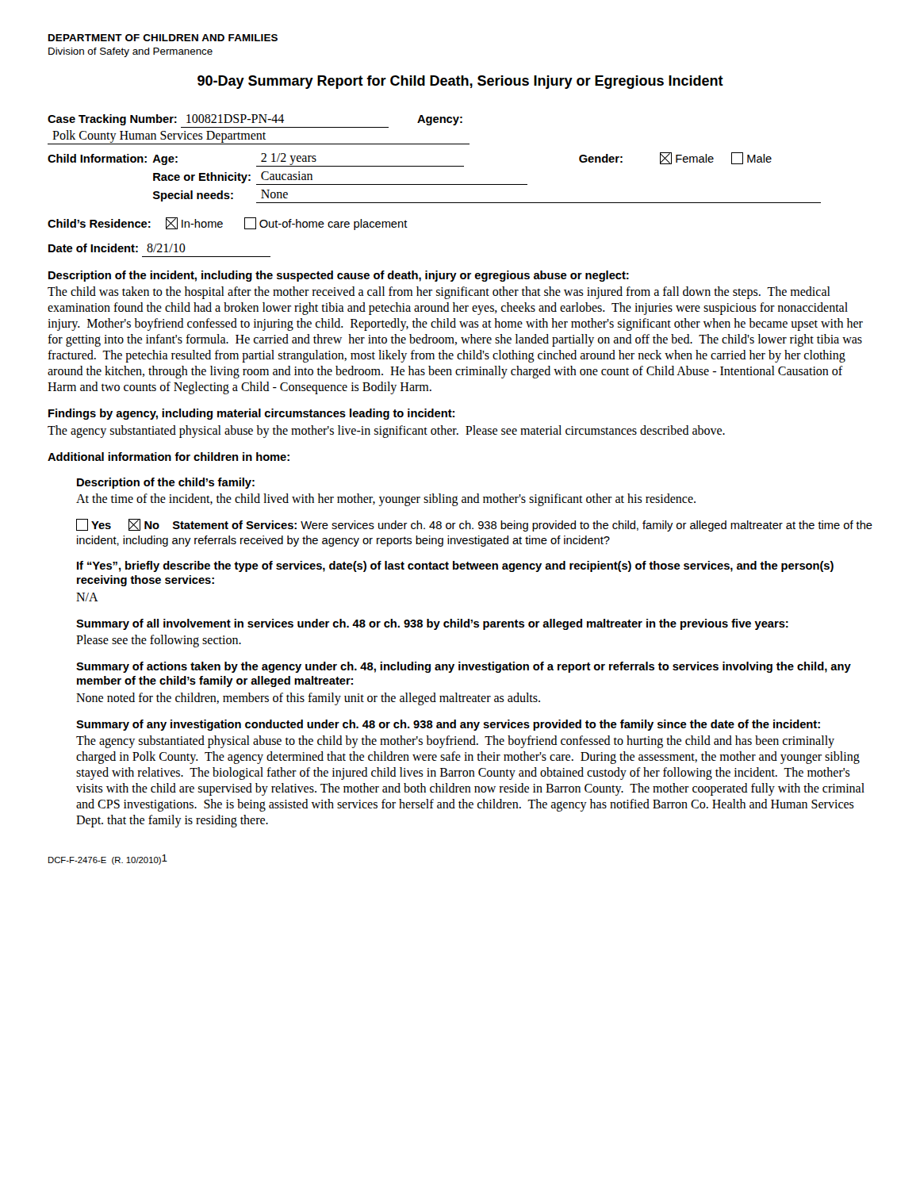DEPARTMENT OF CHILDREN AND FAMILIES
Division of Safety and Permanence
90-Day Summary Report for Child Death, Serious Injury or Egregious Incident
Case Tracking Number: 100821DSP-PN-44 Agency: Polk County Human Services Department
| Child Information: | Age: | 2 1/2 years | Gender: | Female Male |
| | Race or Ethnicity: | Caucasian |
| | Special needs: | None |
Child’s Residence: In-home Out-of-home care placement
Date of Incident: 8/21/10
Description of the incident, including the suspected cause of death, injury or egregious abuse or neglect:
The child was taken to the hospital after the mother received a call from her significant other that she was injured from a fall down the steps. The medical examination found the child had a broken lower right tibia and petechia around her eyes, cheeks and earlobes. The injuries were suspicious for nonaccidental injury. Mother's boyfriend confessed to injuring the child. Reportedly, the child was at home with her mother's significant other when he became upset with her for getting into the infant's formula. He carried and threw her into the bedroom, where she landed partially on and off the bed. The child's lower right tibia was fractured. The petechia resulted from partial strangulation, most likely from the child's clothing cinched around her neck when he carried her by her clothing around the kitchen, through the living room and into the bedroom. He has been criminally charged with one count of Child Abuse - Intentional Causation of Harm and two counts of Neglecting a Child - Consequence is Bodily Harm.
Findings by agency, including material circumstances leading to incident:
The agency substantiated physical abuse by the mother's live-in significant other. Please see material circumstances described above.
Additional information for children in home:
Description of the child’s family:
At the time of the incident, the child lived with her mother, younger sibling and mother's significant other at his residence.
Yes No Statement of Services: Were services under ch. 48 or ch. 938 being provided to the child, family or alleged maltreater at the time of the incident, including any referrals received by the agency or reports being investigated at time of incident?
If “Yes”, briefly describe the type of services, date(s) of last contact between agency and recipient(s) of those services, and the person(s) receiving those services:
N/A
Summary of all involvement in services under ch. 48 or ch. 938 by child’s parents or alleged maltreater in the previous five years:
Please see the following section.
Summary of actions taken by the agency under ch. 48, including any investigation of a report or referrals to services involving the child, any member of the child’s family or alleged maltreater:
None noted for the children, members of this family unit or the alleged maltreater as adults.
Summary of any investigation conducted under ch. 48 or ch. 938 and any services provided to the family since the date of the incident:
The agency substantiated physical abuse to the child by the mother's boyfriend. The boyfriend confessed to hurting the child and has been criminally charged in Polk County. The agency determined that the children were safe in their mother's care. During the assessment, the mother and younger sibling stayed with relatives. The biological father of the injured child lives in Barron County and obtained custody of her following the incident. The mother's visits with the child are supervised by relatives. The mother and both children now reside in Barron County. The mother cooperated fully with the criminal and CPS investigations. She is being assisted with services for herself and the children. The agency has notified Barron Co. Health and Human Services Dept. that the family is residing there.
DCF-F-2476-E (R. 10/2010)
1